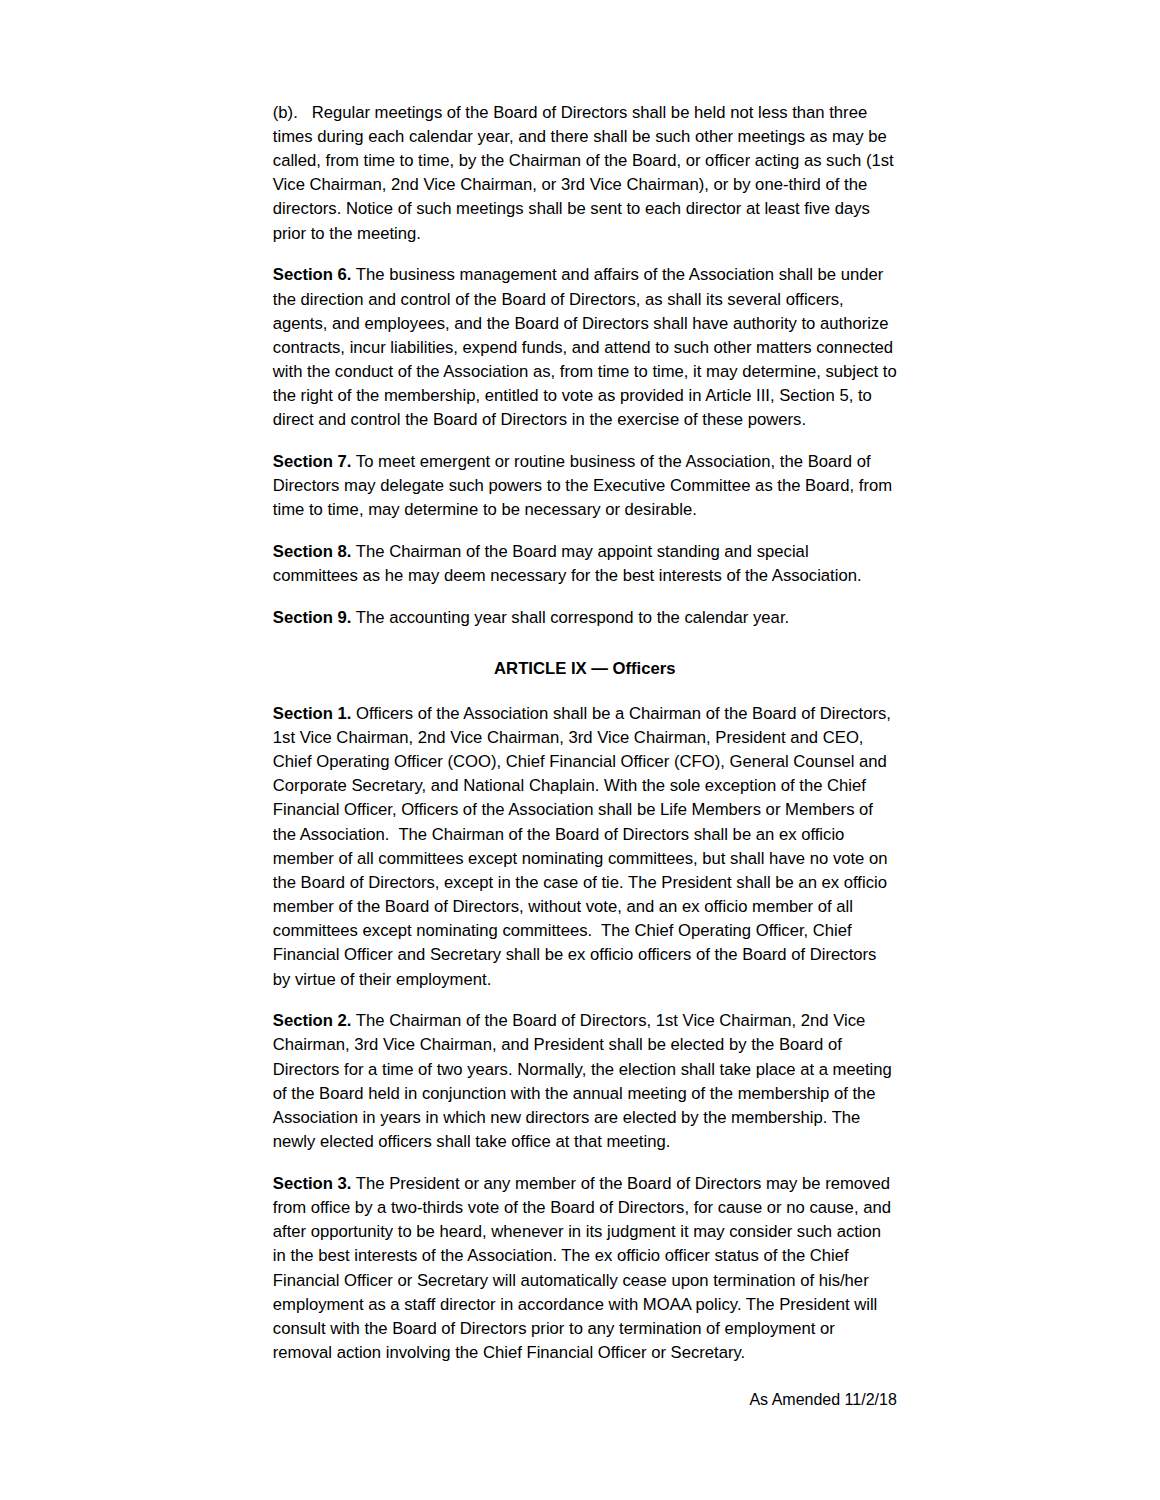(b). Regular meetings of the Board of Directors shall be held not less than three times during each calendar year, and there shall be such other meetings as may be called, from time to time, by the Chairman of the Board, or officer acting as such (1st Vice Chairman, 2nd Vice Chairman, or 3rd Vice Chairman), or by one-third of the directors. Notice of such meetings shall be sent to each director at least five days prior to the meeting.
Section 6. The business management and affairs of the Association shall be under the direction and control of the Board of Directors, as shall its several officers, agents, and employees, and the Board of Directors shall have authority to authorize contracts, incur liabilities, expend funds, and attend to such other matters connected with the conduct of the Association as, from time to time, it may determine, subject to the right of the membership, entitled to vote as provided in Article III, Section 5, to direct and control the Board of Directors in the exercise of these powers.
Section 7. To meet emergent or routine business of the Association, the Board of Directors may delegate such powers to the Executive Committee as the Board, from time to time, may determine to be necessary or desirable.
Section 8. The Chairman of the Board may appoint standing and special committees as he may deem necessary for the best interests of the Association.
Section 9. The accounting year shall correspond to the calendar year.
ARTICLE IX — Officers
Section 1. Officers of the Association shall be a Chairman of the Board of Directors, 1st Vice Chairman, 2nd Vice Chairman, 3rd Vice Chairman, President and CEO, Chief Operating Officer (COO), Chief Financial Officer (CFO), General Counsel and Corporate Secretary, and National Chaplain. With the sole exception of the Chief Financial Officer, Officers of the Association shall be Life Members or Members of the Association. The Chairman of the Board of Directors shall be an ex officio member of all committees except nominating committees, but shall have no vote on the Board of Directors, except in the case of tie. The President shall be an ex officio member of the Board of Directors, without vote, and an ex officio member of all committees except nominating committees. The Chief Operating Officer, Chief Financial Officer and Secretary shall be ex officio officers of the Board of Directors by virtue of their employment.
Section 2. The Chairman of the Board of Directors, 1st Vice Chairman, 2nd Vice Chairman, 3rd Vice Chairman, and President shall be elected by the Board of Directors for a time of two years. Normally, the election shall take place at a meeting of the Board held in conjunction with the annual meeting of the membership of the Association in years in which new directors are elected by the membership. The newly elected officers shall take office at that meeting.
Section 3. The President or any member of the Board of Directors may be removed from office by a two-thirds vote of the Board of Directors, for cause or no cause, and after opportunity to be heard, whenever in its judgment it may consider such action in the best interests of the Association. The ex officio officer status of the Chief Financial Officer or Secretary will automatically cease upon termination of his/her employment as a staff director in accordance with MOAA policy. The President will consult with the Board of Directors prior to any termination of employment or removal action involving the Chief Financial Officer or Secretary.
As Amended 11/2/18